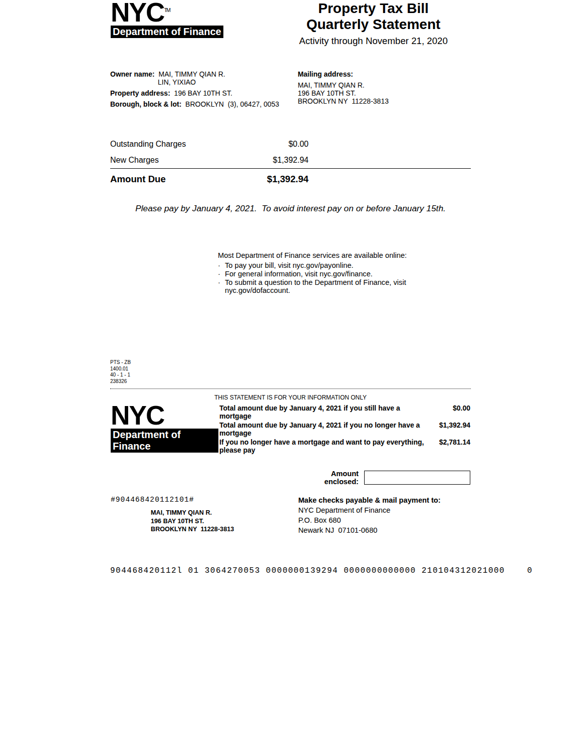| NYC TM Department of Finance | Property Tax Bill Quarterly Statement Activity through November 21, 2020 |
| Owner name: MAI, TIMMY QIAN R. LIN, YIXIAO Property address: 196 BAY 10TH ST. Borough, block & lot: BROOKLYN (3), 06427, 0053 | Mailing address: MAI, TIMMY QIAN R. 196 BAY 10TH ST. BROOKLYN NY 11228-3813 |
| Outstanding Charges | $0.00 | |
| New Charges | $1,392.94 | |
| Amount Due | $1,392.94 | |
Please pay by January 4, 2021. To avoid interest pay on or before January 15th.
Most Department of Finance services are available online:
To pay your bill, visit nyc.gov/payonline.
For general information, visit nyc.gov/finance.
To submit a question to the Department of Finance, visit nyc.gov/dofaccount.
PTS - ZB
1400.01
40 - 1 - 1
238326
THIS STATEMENT IS FOR YOUR INFORMATION ONLY
| NYC Department of Finance | / Total amount due by January 4, 2021 if you still have a mortgage / $0.00 / / Total amount due by January 4, 2021 if you no longer have a mortgage / $1,392.94 / / If you no longer have a mortgage and want to pay everything, please pay / $2,781.14 / |
| | Amount enclosed: | |
| #904468420112101# MAI, TIMMY QIAN R. 196 BAY 10TH ST. BROOKLYN NY 11228-3813 | Make checks payable & mail payment to: NYC Department of Finance P.O. Box 680 Newark NJ 07101-0680 |
904468420112l 01 3064270053 0000000139294 0000000000000 210104312021000 0